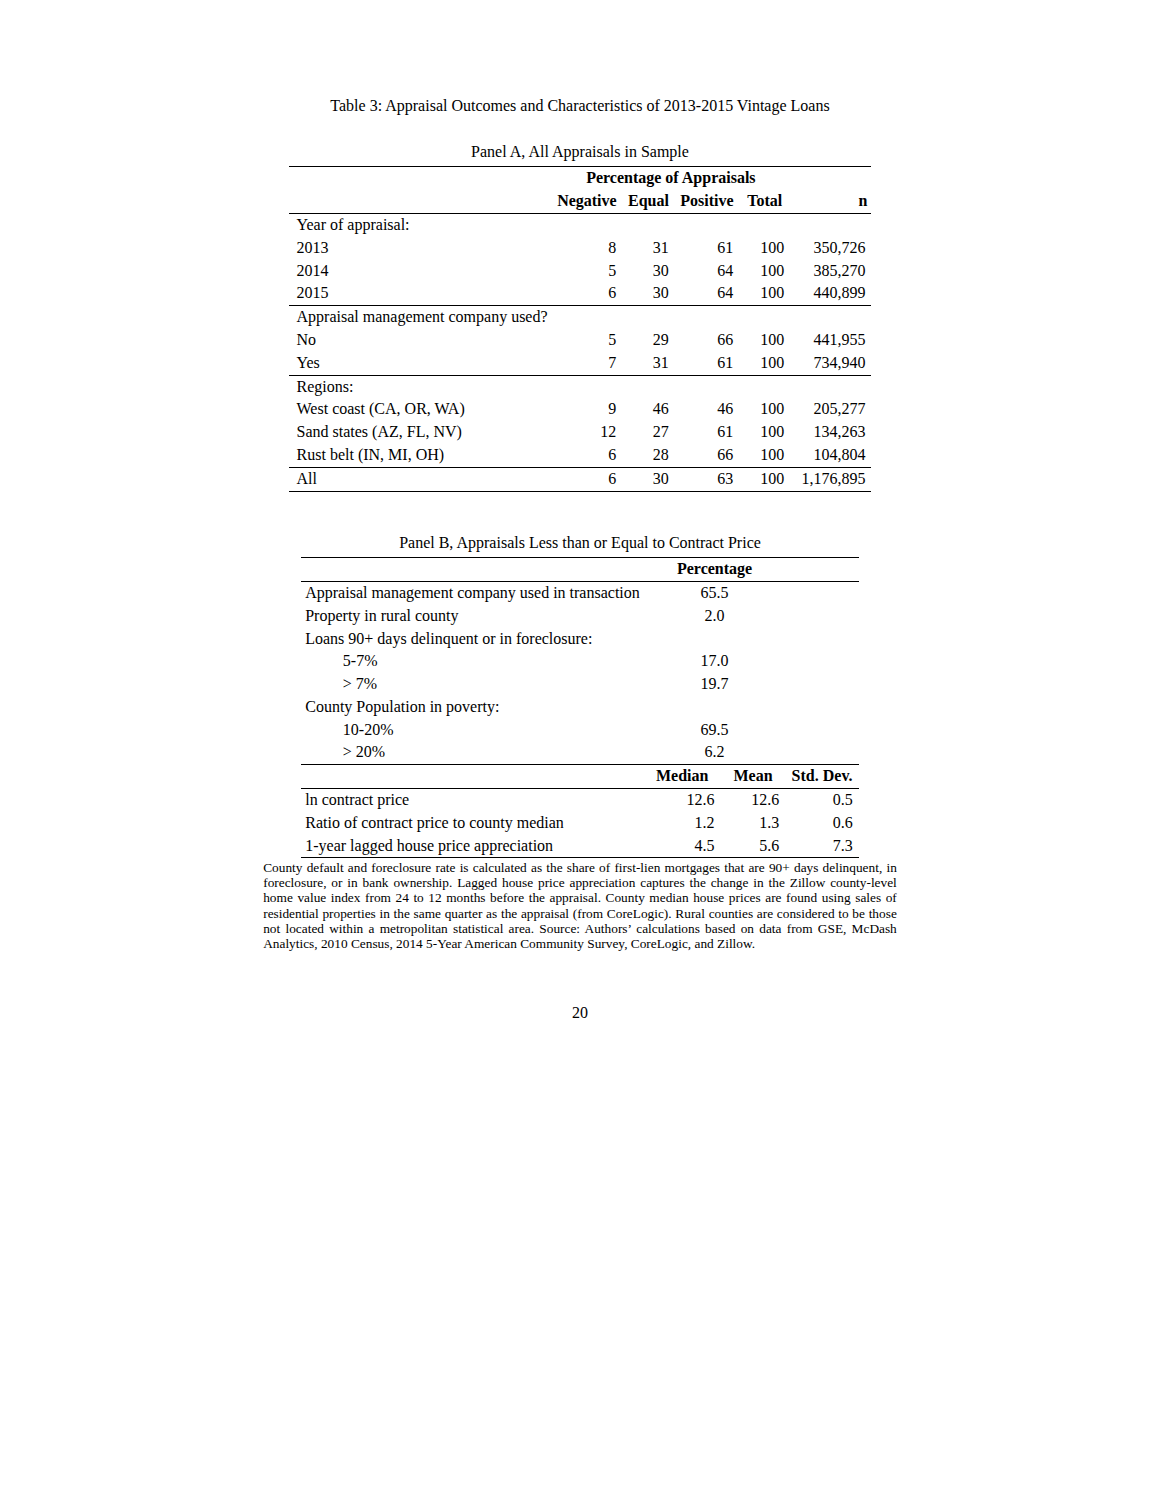Table 3: Appraisal Outcomes and Characteristics of 2013-2015 Vintage Loans
Panel A, All Appraisals in Sample
| | Percentage of Appraisals | |
| | Negative | Equal | Positive | Total | n |
| Year of appraisal: | | | | | |
| 2013 | 8 | 31 | 61 | 100 | 350,726 |
| 2014 | 5 | 30 | 64 | 100 | 385,270 |
| 2015 | 6 | 30 | 64 | 100 | 440,899 |
| Appraisal management company used? | | | | | |
| No | 5 | 29 | 66 | 100 | 441,955 |
| Yes | 7 | 31 | 61 | 100 | 734,940 |
| Regions: | | | | | |
| West coast (CA, OR, WA) | 9 | 46 | 46 | 100 | 205,277 |
| Sand states (AZ, FL, NV) | 12 | 27 | 61 | 100 | 134,263 |
| Rust belt (IN, MI, OH) | 6 | 28 | 66 | 100 | 104,804 |
| All | 6 | 30 | 63 | 100 | 1,176,895 |
Panel B, Appraisals Less than or Equal to Contract Price
| | Percentage | |
| Appraisal management company used in transaction | 65.5 | |
| Property in rural county | 2.0 | |
| Loans 90+ days delinquent or in foreclosure: | | | |
| 5-7% | 17.0 | |
| > 7% | 19.7 | |
| County Population in poverty: | | | |
| 10-20% | 69.5 | |
| > 20% | 6.2 | |
| | Median | Mean | Std. Dev. |
| ln contract price | 12.6 | 12.6 | 0.5 |
| Ratio of contract price to county median | 1.2 | 1.3 | 0.6 |
| 1-year lagged house price appreciation | 4.5 | 5.6 | 7.3 |
County default and foreclosure rate is calculated as the share of first-lien mortgages that are 90+ days delinquent, in foreclosure, or in bank ownership. Lagged house price appreciation captures the change in the Zillow county-level home value index from 24 to 12 months before the appraisal. County median house prices are found using sales of residential properties in the same quarter as the appraisal (from CoreLogic). Rural counties are considered to be those not located within a metropolitan statistical area. Source: Authors’ calculations based on data from GSE, McDash Analytics, 2010 Census, 2014 5-Year American Community Survey, CoreLogic, and Zillow.
20